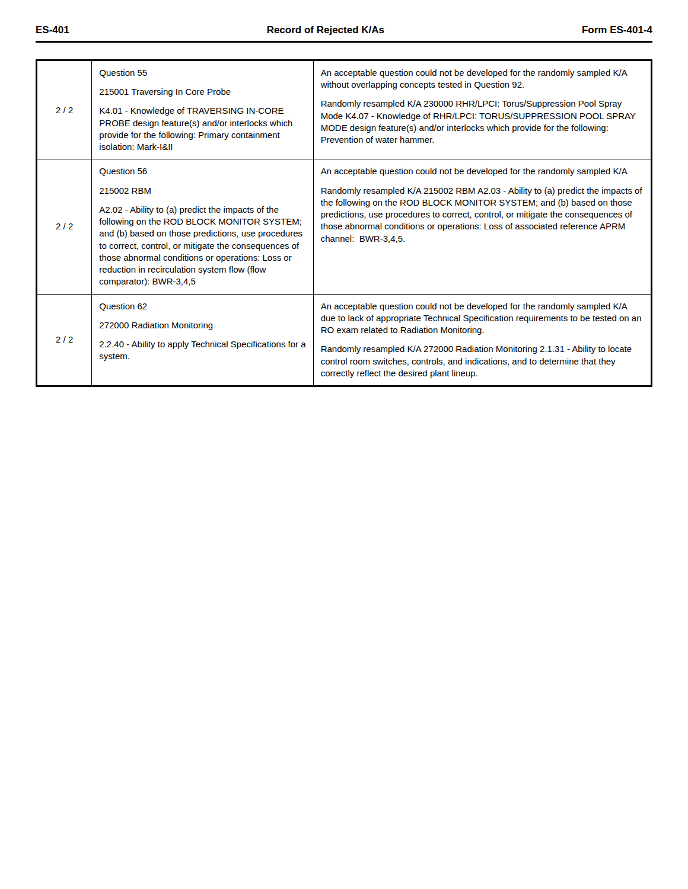ES-401 Record of Rejected K/As Form ES-401-4
| 2 / 2 | Question 55 215001 Traversing In Core Probe K4.01 - Knowledge of TRAVERSING IN-CORE PROBE design feature(s) and/or interlocks which provide for the following: Primary containment isolation: Mark-I&II | An acceptable question could not be developed for the randomly sampled K/A without overlapping concepts tested in Question 92. Randomly resampled K/A 230000 RHR/LPCI: Torus/Suppression Pool Spray Mode K4.07 - Knowledge of RHR/LPCI: TORUS/SUPPRESSION POOL SPRAY MODE design feature(s) and/or interlocks which provide for the following: Prevention of water hammer. |
| 2 / 2 | Question 56 215002 RBM A2.02 - Ability to (a) predict the impacts of the following on the ROD BLOCK MONITOR SYSTEM; and (b) based on those predictions, use procedures to correct, control, or mitigate the consequences of those abnormal conditions or operations: Loss or reduction in recirculation system flow (flow comparator): BWR-3,4,5 | An acceptable question could not be developed for the randomly sampled K/A Randomly resampled K/A 215002 RBM A2.03 - Ability to (a) predict the impacts of the following on the ROD BLOCK MONITOR SYSTEM; and (b) based on those predictions, use procedures to correct, control, or mitigate the consequences of those abnormal conditions or operations: Loss of associated reference APRM channel: BWR-3,4,5. |
| 2 / 2 | Question 62 272000 Radiation Monitoring 2.2.40 - Ability to apply Technical Specifications for a system. | An acceptable question could not be developed for the randomly sampled K/A due to lack of appropriate Technical Specification requirements to be tested on an RO exam related to Radiation Monitoring. Randomly resampled K/A 272000 Radiation Monitoring 2.1.31 - Ability to locate control room switches, controls, and indications, and to determine that they correctly reflect the desired plant lineup. |